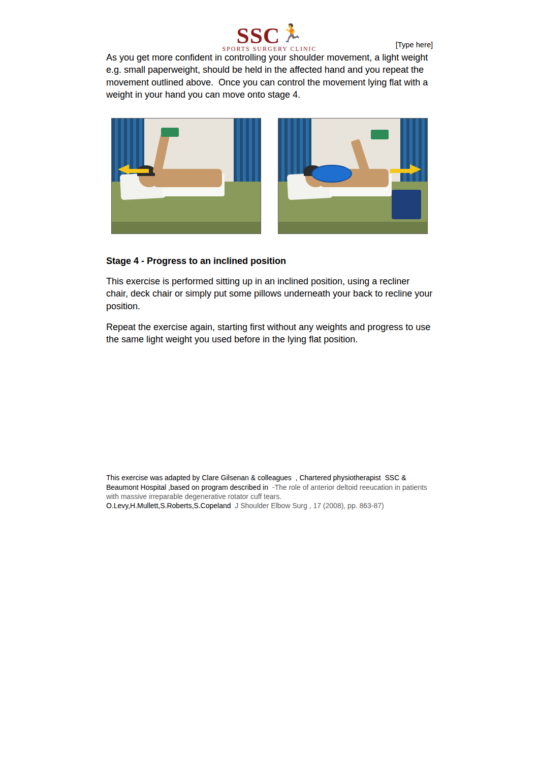SSC🏃
SPORTS SURGERY CLINIC
[Type here]
As you get more confident in controlling your shoulder movement, a light weight e.g. small paperweight, should be held in the affected hand and you repeat the movement outlined above. Once you can control the movement lying flat with a weight in your hand you can move onto stage 4.
Stage 4 - Progress to an inclined position
This exercise is performed sitting up in an inclined position, using a recliner chair, deck chair or simply put some pillows underneath your back to recline your position.
Repeat the exercise again, starting first without any weights and progress to use the same light weight you used before in the lying flat position.
This exercise was adapted by Clare Gilsenan & colleagues , Chartered physiotherapist SSC & Beaumont Hospital ,based on program described in -The role of anterior deltoid reeucation in patients with massive irreparable degenerative rotator cuff tears.
O.Levy,H.Mullett,S.Roberts,S.Copeland J Shoulder Elbow Surg , 17 (2008), pp. 863-87)